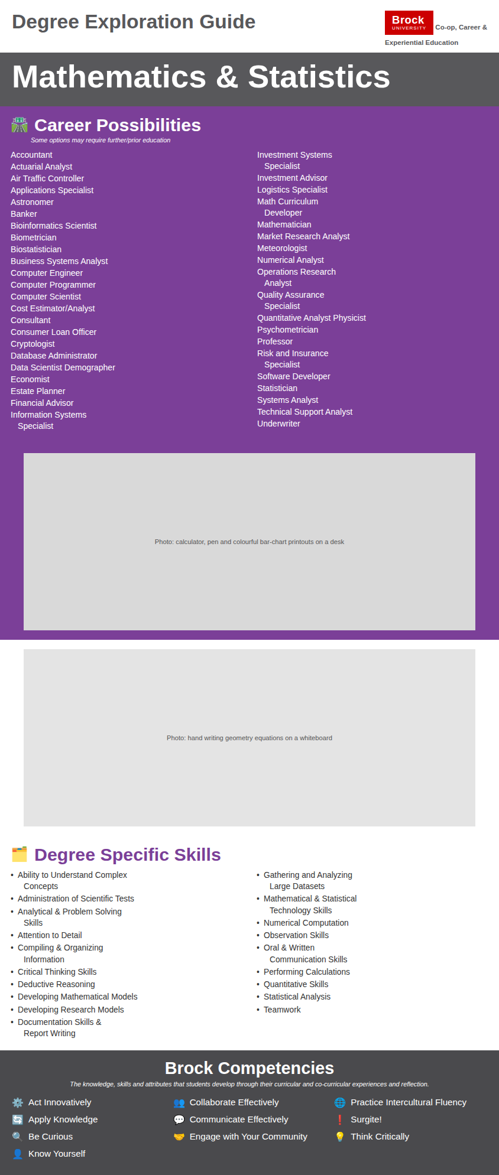Degree Exploration Guide
BrockUNIVERSITY Co-op, Career &
Experiential Education
Mathematics & Statistics
🛣️Career Possibilities
Some options may require further/prior education
Accountant
Actuarial Analyst
Air Traffic Controller
Applications Specialist
Astronomer
Banker
Bioinformatics Scientist
Biometrician
Biostatistician
Business Systems Analyst
Computer Engineer
Computer Programmer
Computer Scientist
Cost Estimator/Analyst
Consultant
Consumer Loan Officer
Cryptologist
Database Administrator
Data Scientist Demographer
Economist
Estate Planner
Financial Advisor
Information SystemsSpecialist
Investment SystemsSpecialist
Investment Advisor
Logistics Specialist
Math CurriculumDeveloper
Mathematician
Market Research Analyst
Meteorologist
Numerical Analyst
Operations ResearchAnalyst
Quality AssuranceSpecialist
Quantitative Analyst Physicist
Psychometrician
Professor
Risk and InsuranceSpecialist
Software Developer
Statistician
Systems Analyst
Technical Support Analyst
Underwriter
Photo: calculator, pen and colourful bar-chart printouts on a desk
Photo: hand writing geometry equations on a whiteboard
🗂️Degree Specific Skills
Ability to Understand ComplexConcepts
Administration of Scientific Tests
Analytical & Problem SolvingSkills
Attention to Detail
Compiling & OrganizingInformation
Critical Thinking Skills
Deductive Reasoning
Developing Mathematical Models
Developing Research Models
Documentation Skills &Report Writing
Gathering and AnalyzingLarge Datasets
Mathematical & StatisticalTechnology Skills
Numerical Computation
Observation Skills
Oral & WrittenCommunication Skills
Performing Calculations
Quantitative Skills
Statistical Analysis
Teamwork
Brock Competencies
The knowledge, skills and attributes that students develop through their curricular and co-curricular experiences and reflection.
⚙️Act Innovatively
👥Collaborate Effectively
🌐Practice Intercultural Fluency
🔄Apply Knowledge
💬Communicate Effectively
❗Surgite!
🔍Be Curious
🤝Engage with Your Community
💡Think Critically
👤Know Yourself